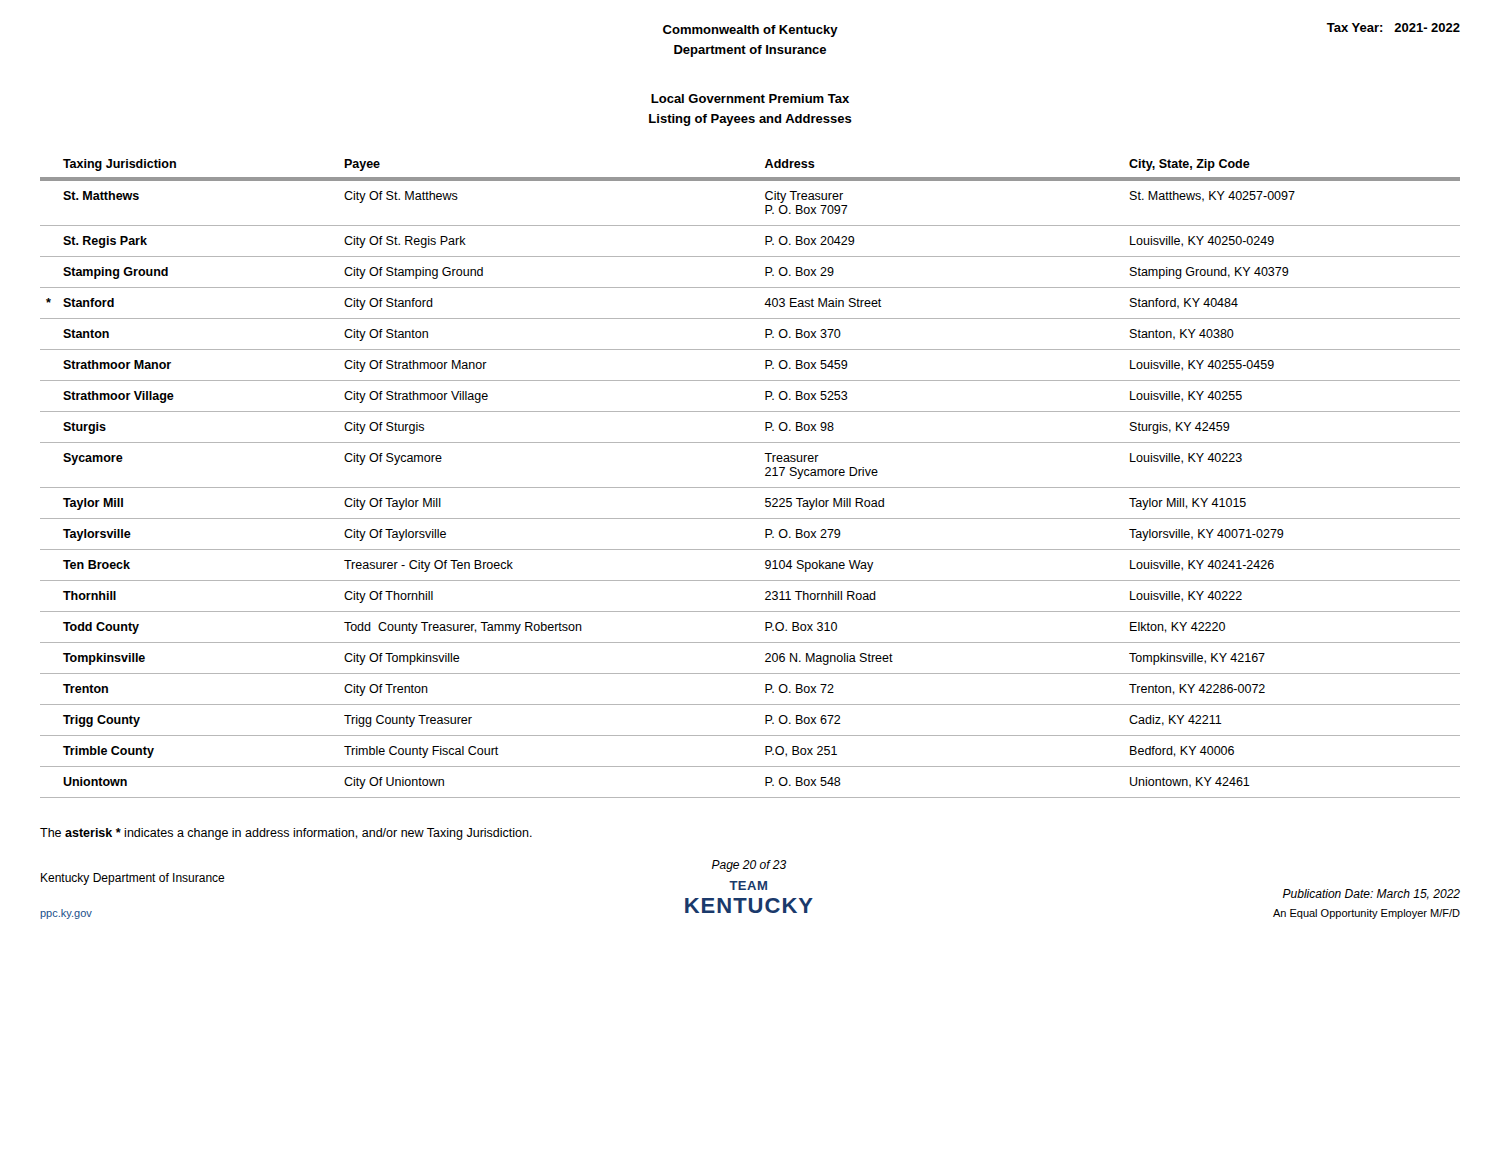Tax Year: 2021- 2022
Commonwealth of Kentucky
Department of Insurance
Local Government Premium Tax
Listing of Payees and Addresses
| | Taxing Jurisdiction | Payee | Address | City, State, Zip Code |
| --- | --- | --- | --- | --- |
| | St. Matthews | City Of St. Matthews | City Treasurer P. O. Box 7097 | St. Matthews, KY 40257-0097 |
| | St. Regis Park | City Of St. Regis Park | P. O. Box 20429 | Louisville, KY 40250-0249 |
| | Stamping Ground | City Of Stamping Ground | P. O. Box 29 | Stamping Ground, KY 40379 |
| * | Stanford | City Of Stanford | 403 East Main Street | Stanford, KY 40484 |
| | Stanton | City Of Stanton | P. O. Box 370 | Stanton, KY 40380 |
| | Strathmoor Manor | City Of Strathmoor Manor | P. O. Box 5459 | Louisville, KY 40255-0459 |
| | Strathmoor Village | City Of Strathmoor Village | P. O. Box 5253 | Louisville, KY 40255 |
| | Sturgis | City Of Sturgis | P. O. Box 98 | Sturgis, KY 42459 |
| | Sycamore | City Of Sycamore | Treasurer 217 Sycamore Drive | Louisville, KY 40223 |
| | Taylor Mill | City Of Taylor Mill | 5225 Taylor Mill Road | Taylor Mill, KY 41015 |
| | Taylorsville | City Of Taylorsville | P. O. Box 279 | Taylorsville, KY 40071-0279 |
| | Ten Broeck | Treasurer - City Of Ten Broeck | 9104 Spokane Way | Louisville, KY 40241-2426 |
| | Thornhill | City Of Thornhill | 2311 Thornhill Road | Louisville, KY 40222 |
| | Todd County | Todd County Treasurer, Tammy Robertson | P.O. Box 310 | Elkton, KY 42220 |
| | Tompkinsville | City Of Tompkinsville | 206 N. Magnolia Street | Tompkinsville, KY 42167 |
| | Trenton | City Of Trenton | P. O. Box 72 | Trenton, KY 42286-0072 |
| | Trigg County | Trigg County Treasurer | P. O. Box 672 | Cadiz, KY 42211 |
| | Trimble County | Trimble County Fiscal Court | P.O, Box 251 | Bedford, KY 40006 |
| | Uniontown | City Of Uniontown | P. O. Box 548 | Uniontown, KY 42461 |
The asterisk * indicates a change in address information, and/or new Taxing Jurisdiction.
Kentucky Department of Insurance
ppc.ky.gov
Page 20 of 23
TEAMKENTUCKY
Publication Date: March 15, 2022
An Equal Opportunity Employer M/F/D